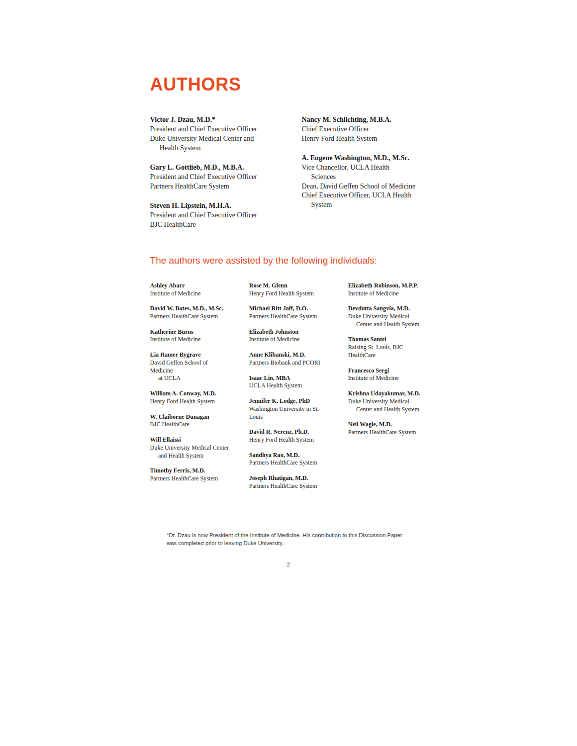AUTHORS
Victor J. Dzau, M.D.*
President and Chief Executive Officer
Duke University Medical Center and Health System
Gary L. Gottlieb, M.D., M.B.A.
President and Chief Executive Officer
Partners HealthCare System
Steven H. Lipstein, M.H.A.
President and Chief Executive Officer
BJC HealthCare
Nancy M. Schlichting, M.B.A.
Chief Executive Officer
Henry Ford Health System
A. Eugene Washington, M.D., M.Sc.
Vice Chancellor, UCLA Health Sciences Dean, David Geffen School of Medicine
Chief Executive Officer, UCLA Health System
The authors were assisted by the following individuals:
Ashley Abarr Institute of Medicine
David W. Bates, M.D., M.Sc. Partners HealthCare System
Katherine Burns Institute of Medicine
Lia Ramer Bygrave David Geffen School of Medicine at UCLA
William A. Conway, M.D. Henry Ford Health System
W. Claiborne Dunagan BJC HealthCare
Will Ellaissi Duke University Medical Center and Health System
Timothy Ferris, M.D. Partners HealthCare System
Rose M. Glenn Henry Ford Health System
Michael Ritt Jaff, D.O. Partners HealthCare System
Elizabeth Johnston Institute of Medicine
Anne Klibanski, M.D. Partners Biobank and PCORI
Isaac Lin, MBA UCLA Health System
Jennifer K. Lodge, PhD Washington University in St. Louis
David R. Nerenz, Ph.D. Henry Ford Health System
Sandhya Rao, M.D. Partners HealthCare System
Joseph Rhatigan, M.D. Partners HealthCare System
Elizabeth Robinson, M.P.P. Institute of Medicine
Devdutta Sangvia, M.D. Duke University Medical Center and Health System
Thomas Santel Raising St. Louis, BJC
HealthCare
Francesco Sergi Institute of Medicine
Krishna Udayakumar, M.D. Duke University Medical Center and Health System
Neil Wagle, M.D. Partners HealthCare System
*Dr. Dzau is now President of the Institute of Medicine. His contribution to this Discussion Paper was completed prior to leaving Duke University.
2